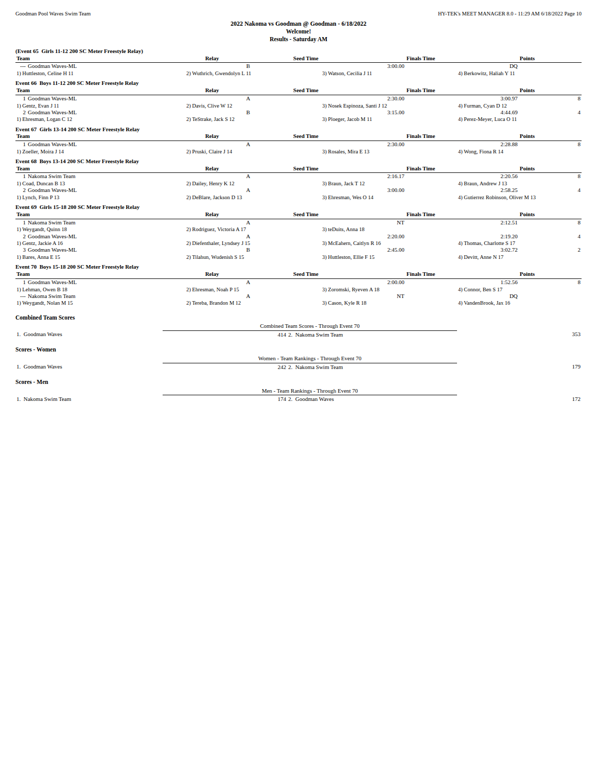Goodman Pool Waves Swim Team
HY-TEK's MEET MANAGER 8.0 - 11:29 AM 6/18/2022 Page 10
2022 Nakoma vs Goodman @ Goodman - 6/18/2022
Welcome!
Results - Saturday AM
(Event 65 Girls 11-12 200 SC Meter Freestyle Relay)
| Team | Relay | Seed Time | Finals Time | Points |
| --- | --- | --- | --- | --- |
| --- Goodman Waves-ML | B | 3:00.00 | DQ | |
| 1) Huttleston, Celine H 11 | 2) Wuthrich, Gwendolyn L 11 | 3) Watson, Cecilia J 11 | 4) Berkowitz, Haliah Y 11 |
Event 66 Boys 11-12 200 SC Meter Freestyle Relay
| Team | Relay | Seed Time | Finals Time | Points |
| --- | --- | --- | --- | --- |
| 1 Goodman Waves-ML | A | 2:30.00 | 3:00.97 | 8 |
| 1) Gentz, Evan J 11 | 2) Davis, Clive W 12 | 3) Nosek Espinoza, Santi J 12 | 4) Furman, Cyan D 12 |
| 2 Goodman Waves-ML | B | 3:15.00 | 4:44.69 | 4 |
| 1) Ehresman, Logan C 12 | 2) TeStrake, Jack S 12 | 3) Ploeger, Jacob M 11 | 4) Perez-Meyer, Luca O 11 |
Event 67 Girls 13-14 200 SC Meter Freestyle Relay
| Team | Relay | Seed Time | Finals Time | Points |
| --- | --- | --- | --- | --- |
| 1 Goodman Waves-ML | A | 2:30.00 | 2:28.88 | 8 |
| 1) Zoeller, Moira J 14 | 2) Pruski, Claire J 14 | 3) Rosales, Mira E 13 | 4) Wong, Fiona R 14 |
Event 68 Boys 13-14 200 SC Meter Freestyle Relay
| Team | Relay | Seed Time | Finals Time | Points |
| --- | --- | --- | --- | --- |
| 1 Nakoma Swim Team | A | 2:16.17 | 2:20.56 | 8 |
| 1) Coad, Duncan B 13 | 2) Dailey, Henry K 12 | 3) Braun, Jack T 12 | 4) Braun, Andrew J 13 |
| 2 Goodman Waves-ML | A | 3:00.00 | 2:58.25 | 4 |
| 1) Lynch, Finn P 13 | 2) DeBlare, Jackson D 13 | 3) Ehresman, Wes O 14 | 4) Gutierrez Robinson, Oliver M 13 |
Event 69 Girls 15-18 200 SC Meter Freestyle Relay
| Team | Relay | Seed Time | Finals Time | Points |
| --- | --- | --- | --- | --- |
| 1 Nakoma Swim Team | A | NT | 2:12.51 | 8 |
| 1) Weygandt, Quinn 18 | 2) Rodriguez, Victoria A 17 | 3) teDuits, Anna 18 | |
| 2 Goodman Waves-ML | A | 2:20.00 | 2:19.20 | 4 |
| 1) Gentz, Jackie A 16 | 2) Diefenthaler, Lyndsey J 15 | 3) McEahern, Caitlyn R 16 | 4) Thomas, Charlotte S 17 |
| 3 Goodman Waves-ML | B | 2:45.00 | 3:02.72 | 2 |
| 1) Bares, Anna E 15 | 2) Tilahun, Wudenish S 15 | 3) Huttleston, Ellie F 15 | 4) Devitt, Anne N 17 |
Event 70 Boys 15-18 200 SC Meter Freestyle Relay
| Team | Relay | Seed Time | Finals Time | Points |
| --- | --- | --- | --- | --- |
| 1 Goodman Waves-ML | A | 2:00.00 | 1:52.56 | 8 |
| 1) Lehman, Owen B 18 | 2) Ehresman, Noah P 15 | 3) Zoromski, Ryeven A 18 | 4) Connor, Ben S 17 |
| --- Nakoma Swim Team | A | NT | DQ | |
| 1) Weygandt, Nolan M 15 | 2) Tereba, Brandon M 12 | 3) Cason, Kyle R 18 | 4) VandenBrook, Jax 16 |
Combined Team Scores
| | Combined Team Scores - Through Event 70 | |
| 1. Goodman Waves | 414 | 2. Nakoma Swim Team | 353 |
Scores - Women
| | Women - Team Rankings - Through Event 70 | |
| 1. Goodman Waves | 242 | 2. Nakoma Swim Team | 179 |
Scores - Men
| | Men - Team Rankings - Through Event 70 | |
| 1. Nakoma Swim Team | 174 | 2. Goodman Waves | 172 |